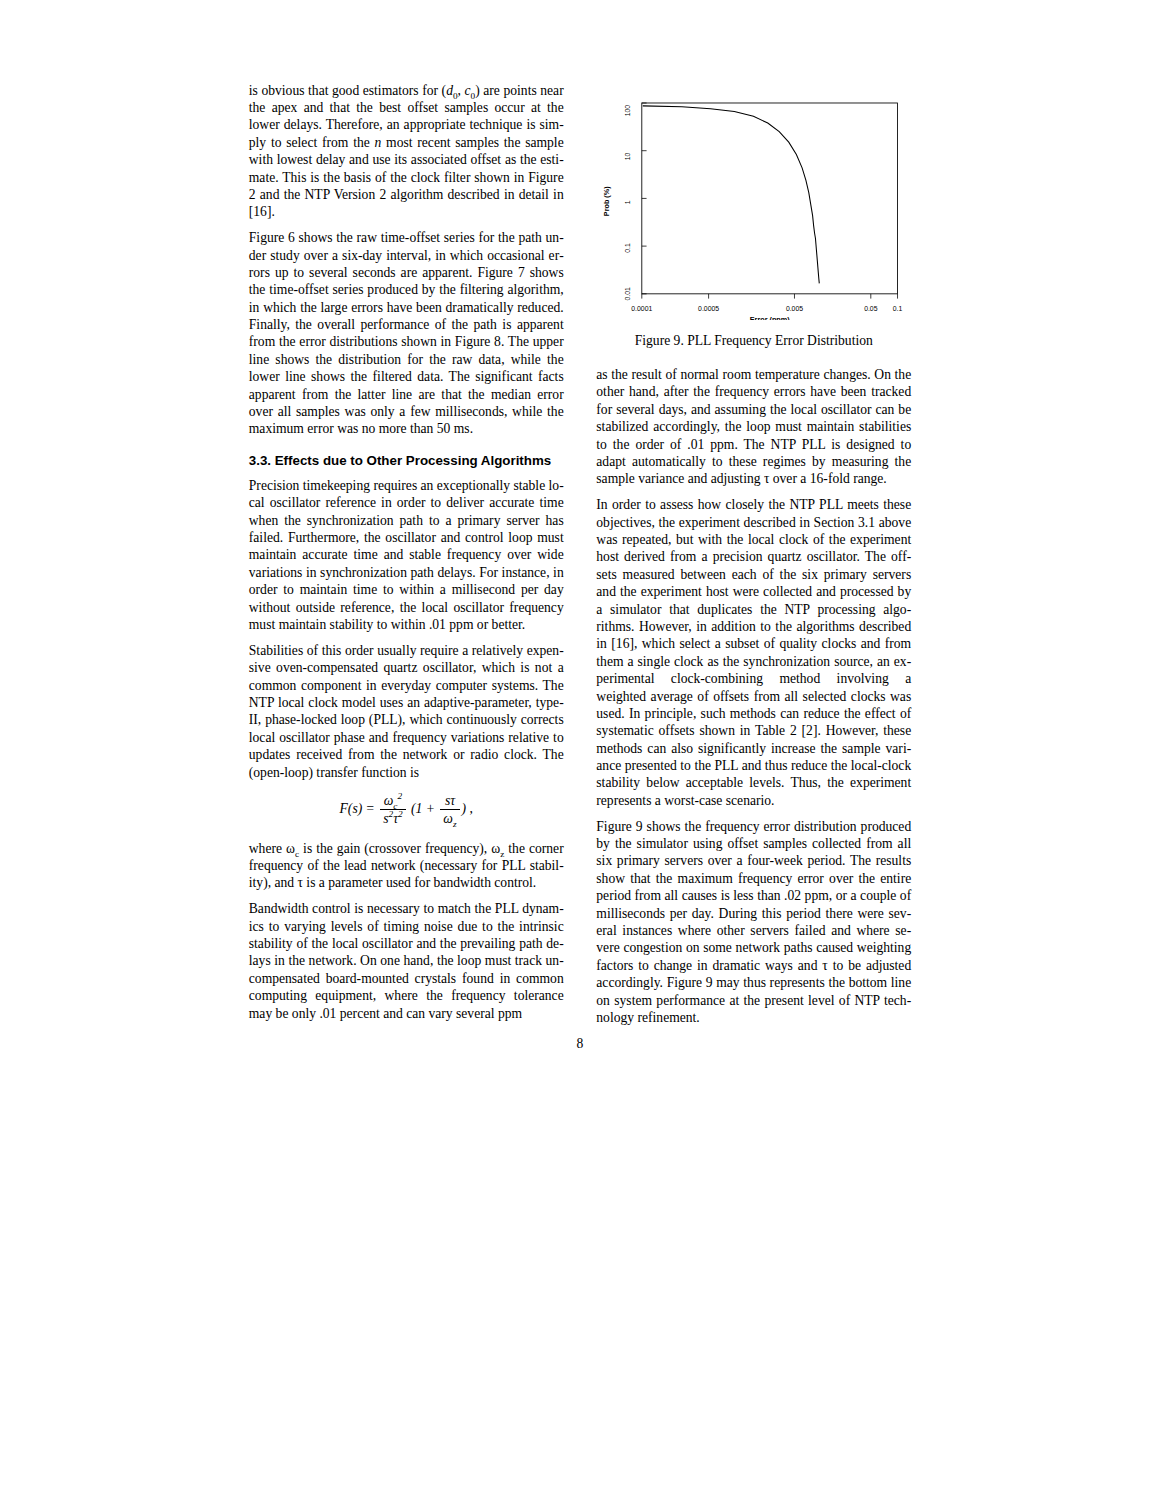is obvious that good estimators for (d0, c0) are points near the apex and that the best offset samples occur at the lower delays. Therefore, an appropriate technique is simply to select from the n most recent samples the sample with lowest delay and use its associated offset as the estimate. This is the basis of the clock filter shown in Figure 2 and the NTP Version 2 algorithm described in detail in [16].
Figure 6 shows the raw time-offset series for the path under study over a six-day interval, in which occasional errors up to several seconds are apparent. Figure 7 shows the time-offset series produced by the filtering algorithm, in which the large errors have been dramatically reduced. Finally, the overall performance of the path is apparent from the error distributions shown in Figure 8. The upper line shows the distribution for the raw data, while the lower line shows the filtered data. The significant facts apparent from the latter line are that the median error over all samples was only a few milliseconds, while the maximum error was no more than 50 ms.
3.3. Effects due to Other Processing Algorithms
Precision timekeeping requires an exceptionally stable local oscillator reference in order to deliver accurate time when the synchronization path to a primary server has failed. Furthermore, the oscillator and control loop must maintain accurate time and stable frequency over wide variations in synchronization path delays. For instance, in order to maintain time to within a millisecond per day without outside reference, the local oscillator frequency must maintain stability to within .01 ppm or better.
Stabilities of this order usually require a relatively expensive oven-compensated quartz oscillator, which is not a common component in everyday computer systems. The NTP local clock model uses an adaptive-parameter, type-II, phase-locked loop (PLL), which continuously corrects local oscillator phase and frequency variations relative to updates received from the network or radio clock. The (open-loop) transfer function is
F(s) = ωc2 s2τ2 (1 + sτ ωz) ,
where ωc is the gain (crossover frequency), ωz the corner frequency of the lead network (necessary for PLL stability), and τ is a parameter used for bandwidth control.
Bandwidth control is necessary to match the PLL dynamics to varying levels of timing noise due to the intrinsic stability of the local oscillator and the prevailing path delays in the network. On one hand, the loop must track uncompensated board-mounted crystals found in common computing equipment, where the frequency tolerance may be only .01 percent and can vary several ppm
Prob (%) 100 10 1 0.1 0.01 0.0001 0.0005 0.005 0.05 0.1 Error (ppm)
Figure 9. PLL Frequency Error Distribution
as the result of normal room temperature changes. On the other hand, after the frequency errors have been tracked for several days, and assuming the local oscillator can be stabilized accordingly, the loop must maintain stabilities to the order of .01 ppm. The NTP PLL is designed to adapt automatically to these regimes by measuring the sample variance and adjusting τ over a 16-fold range.
In order to assess how closely the NTP PLL meets these objectives, the experiment described in Section 3.1 above was repeated, but with the local clock of the experiment host derived from a precision quartz oscillator. The offsets measured between each of the six primary servers and the experiment host were collected and processed by a simulator that duplicates the NTP processing algorithms. However, in addition to the algorithms described in [16], which select a subset of quality clocks and from them a single clock as the synchronization source, an experimental clock-combining method involving a weighted average of offsets from all selected clocks was used. In principle, such methods can reduce the effect of systematic offsets shown in Table 2 [2]. However, these methods can also significantly increase the sample variance presented to the PLL and thus reduce the local-clock stability below acceptable levels. Thus, the experiment represents a worst-case scenario.
Figure 9 shows the frequency error distribution produced by the simulator using offset samples collected from all six primary servers over a four-week period. The results show that the maximum frequency error over the entire period from all causes is less than .02 ppm, or a couple of milliseconds per day. During this period there were several instances where other servers failed and where severe congestion on some network paths caused weighting factors to change in dramatic ways and τ to be adjusted accordingly. Figure 9 may thus represents the bottom line on system performance at the present level of NTP technology refinement.
8